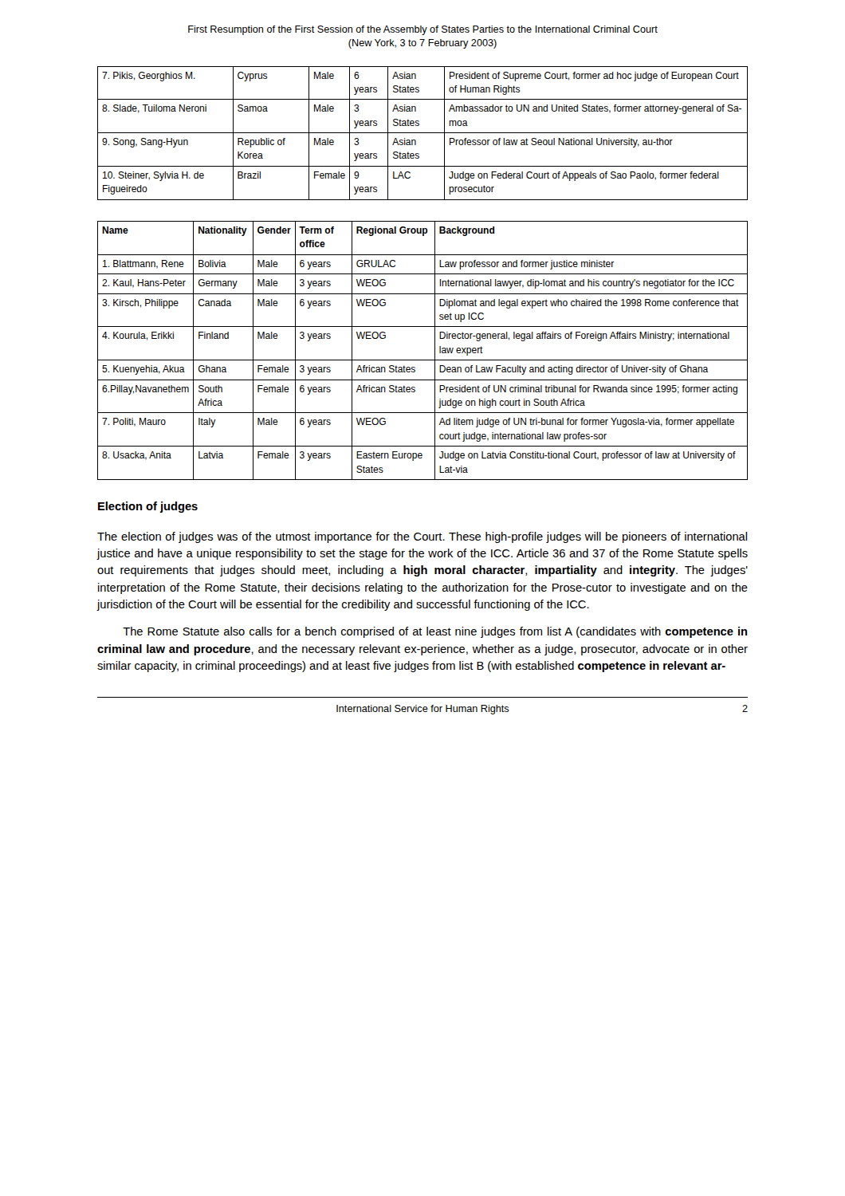First Resumption of the First Session of the Assembly of States Parties to the International Criminal Court
(New York, 3 to 7 February 2003)
| 7. Pikis, Georghios M. | Cyprus | Male | 6 years | Asian States | President of Supreme Court, former ad hoc judge of European Court of Human Rights |
| 8. Slade, Tuiloma Neroni | Samoa | Male | 3 years | Asian States | Ambassador to UN and United States, former attorney-general of Sa-moa |
| 9. Song, Sang-Hyun | Republic of Korea | Male | 3 years | Asian States | Professor of law at Seoul National University, au-thor |
| 10. Steiner, Sylvia H. de Figueiredo | Brazil | Female | 9 years | LAC | Judge on Federal Court of Appeals of Sao Paolo, former federal prosecutor |
| Name | Nationality | Gender | Term of office | Regional Group | Background |
| --- | --- | --- | --- | --- | --- |
| 1. Blattmann, Rene | Bolivia | Male | 6 years | GRULAC | Law professor and former justice minister |
| 2. Kaul, Hans-Peter | Germany | Male | 3 years | WEOG | International lawyer, dip-lomat and his country's negotiator for the ICC |
| 3. Kirsch, Philippe | Canada | Male | 6 years | WEOG | Diplomat and legal expert who chaired the 1998 Rome conference that set up ICC |
| 4. Kourula, Erikki | Finland | Male | 3 years | WEOG | Director-general, legal affairs of Foreign Affairs Ministry; international law expert |
| 5. Kuenyehia, Akua | Ghana | Female | 3 years | African States | Dean of Law Faculty and acting director of Univer-sity of Ghana |
| 6.Pillay,Navanethem | South Africa | Female | 6 years | African States | President of UN criminal tribunal for Rwanda since 1995; former acting judge on high court in South Africa |
| 7. Politi, Mauro | Italy | Male | 6 years | WEOG | Ad litem judge of UN tri-bunal for former Yugosla-via, former appellate court judge, international law profes-sor |
| 8. Usacka, Anita | Latvia | Female | 3 years | Eastern Europe States | Judge on Latvia Constitu-tional Court, professor of law at University of Lat-via |
Election of judges
The election of judges was of the utmost importance for the Court. These high-profile judges will be pioneers of international justice and have a unique responsibility to set the stage for the work of the ICC. Article 36 and 37 of the Rome Statute spells out requirements that judges should meet, including a high moral character, impartiality and integrity. The judges' interpretation of the Rome Statute, their decisions relating to the authorization for the Prose-cutor to investigate and on the jurisdiction of the Court will be essential for the credibility and successful functioning of the ICC.
The Rome Statute also calls for a bench comprised of at least nine judges from list A (candidates with competence in criminal law and procedure, and the necessary relevant ex-perience, whether as a judge, prosecutor, advocate or in other similar capacity, in criminal proceedings) and at least five judges from list B (with established competence in relevant ar-
International Service for Human Rights 2